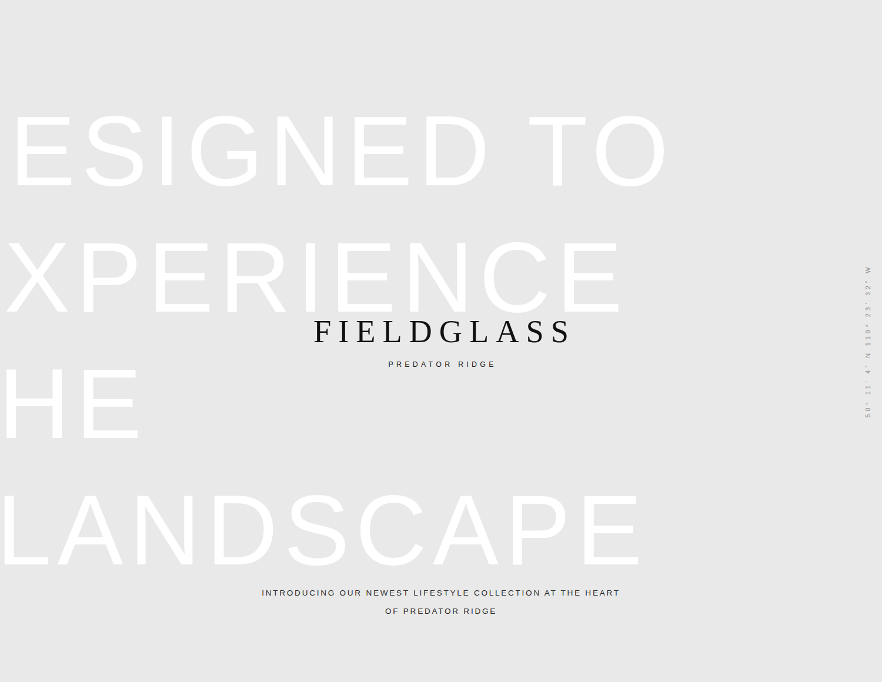DESIGNED TO EXPERIENCE THE LANDSCAPE
FIELDGLASS
PREDATOR RIDGE
Introducing our newest lifestyle collection at the heart of Predator Ridge
50° 11’ 4” N 119° 23’ 32” W